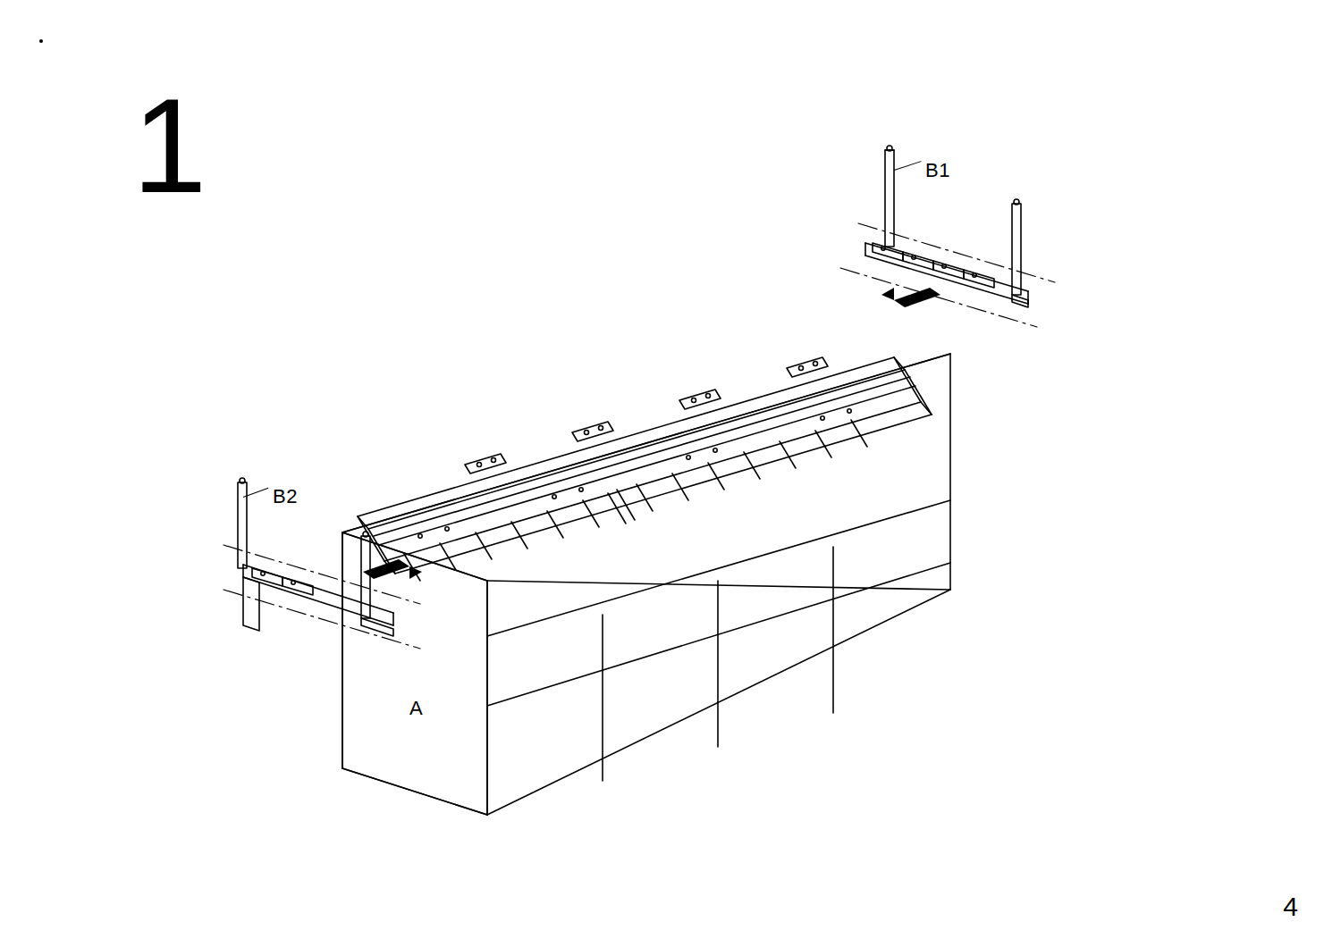1
B1
B2
A
4